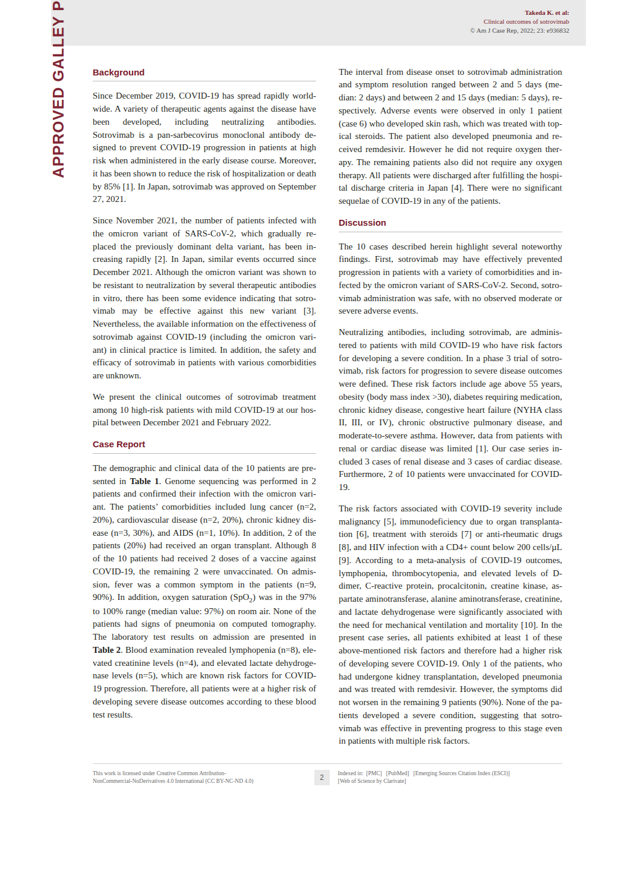Takeda K. et al:
Clinical outcomes of sotrovimab
© Am J Case Rep, 2022; 23: e936832
APPROVED GALLEY PROOF
Background
Since December 2019, COVID-19 has spread rapidly worldwide. A variety of therapeutic agents against the disease have been developed, including neutralizing antibodies. Sotrovimab is a pan-sarbecovirus monoclonal antibody designed to prevent COVID-19 progression in patients at high risk when administered in the early disease course. Moreover, it has been shown to reduce the risk of hospitalization or death by 85% [1]. In Japan, sotrovimab was approved on September 27, 2021.
Since November 2021, the number of patients infected with the omicron variant of SARS-CoV-2, which gradually replaced the previously dominant delta variant, has been increasing rapidly [2]. In Japan, similar events occurred since December 2021. Although the omicron variant was shown to be resistant to neutralization by several therapeutic antibodies in vitro, there has been some evidence indicating that sotrovimab may be effective against this new variant [3]. Nevertheless, the available information on the effectiveness of sotrovimab against COVID-19 (including the omicron variant) in clinical practice is limited. In addition, the safety and efficacy of sotrovimab in patients with various comorbidities are unknown.
We present the clinical outcomes of sotrovimab treatment among 10 high-risk patients with mild COVID-19 at our hospital between December 2021 and February 2022.
Case Report
The demographic and clinical data of the 10 patients are presented in Table 1. Genome sequencing was performed in 2 patients and confirmed their infection with the omicron variant. The patients’ comorbidities included lung cancer (n=2, 20%), cardiovascular disease (n=2, 20%), chronic kidney disease (n=3, 30%), and AIDS (n=1, 10%). In addition, 2 of the patients (20%) had received an organ transplant. Although 8 of the 10 patients had received 2 doses of a vaccine against COVID-19, the remaining 2 were unvaccinated. On admission, fever was a common symptom in the patients (n=9, 90%). In addition, oxygen saturation (SpO2) was in the 97% to 100% range (median value: 97%) on room air. None of the patients had signs of pneumonia on computed tomography. The laboratory test results on admission are presented in Table 2. Blood examination revealed lymphopenia (n=8), elevated creatinine levels (n=4), and elevated lactate dehydrogenase levels (n=5), which are known risk factors for COVID-19 progression. Therefore, all patients were at a higher risk of developing severe disease outcomes according to these blood test results.
The interval from disease onset to sotrovimab administration and symptom resolution ranged between 2 and 5 days (median: 2 days) and between 2 and 15 days (median: 5 days), respectively. Adverse events were observed in only 1 patient (case 6) who developed skin rash, which was treated with topical steroids. The patient also developed pneumonia and received remdesivir. However he did not require oxygen therapy. The remaining patients also did not require any oxygen therapy. All patients were discharged after fulfilling the hospital discharge criteria in Japan [4]. There were no significant sequelae of COVID-19 in any of the patients.
Discussion
The 10 cases described herein highlight several noteworthy findings. First, sotrovimab may have effectively prevented progression in patients with a variety of comorbidities and infected by the omicron variant of SARS-CoV-2. Second, sotrovimab administration was safe, with no observed moderate or severe adverse events.
Neutralizing antibodies, including sotrovimab, are administered to patients with mild COVID-19 who have risk factors for developing a severe condition. In a phase 3 trial of sotrovimab, risk factors for progression to severe disease outcomes were defined. These risk factors include age above 55 years, obesity (body mass index >30), diabetes requiring medication, chronic kidney disease, congestive heart failure (NYHA class II, III, or IV), chronic obstructive pulmonary disease, and moderate-to-severe asthma. However, data from patients with renal or cardiac disease was limited [1]. Our case series included 3 cases of renal disease and 3 cases of cardiac disease. Furthermore, 2 of 10 patients were unvaccinated for COVID-19.
The risk factors associated with COVID-19 severity include malignancy [5], immunodeficiency due to organ transplantation [6], treatment with steroids [7] or anti-rheumatic drugs [8], and HIV infection with a CD4+ count below 200 cells/µL [9]. According to a meta-analysis of COVID-19 outcomes, lymphopenia, thrombocytopenia, and elevated levels of D-dimer, C-reactive protein, procalcitonin, creatine kinase, aspartate aminotransferase, alanine aminotransferase, creatinine, and lactate dehydrogenase were significantly associated with the need for mechanical ventilation and mortality [10]. In the present case series, all patients exhibited at least 1 of these above-mentioned risk factors and therefore had a higher risk of developing severe COVID-19. Only 1 of the patients, who had undergone kidney transplantation, developed pneumonia and was treated with remdesivir. However, the symptoms did not worsen in the remaining 9 patients (90%). None of the patients developed a severe condition, suggesting that sotrovimab was effective in preventing progress to this stage even in patients with multiple risk factors.
This work is licensed under Creative Common Attribution-
NonCommercial-NoDerivatives 4.0 International (CC BY-NC-ND 4.0)
2
Indexed in: [PMC] [PubMed] [Emerging Sources Citation Index (ESCI)]
[Web of Science by Clarivate]